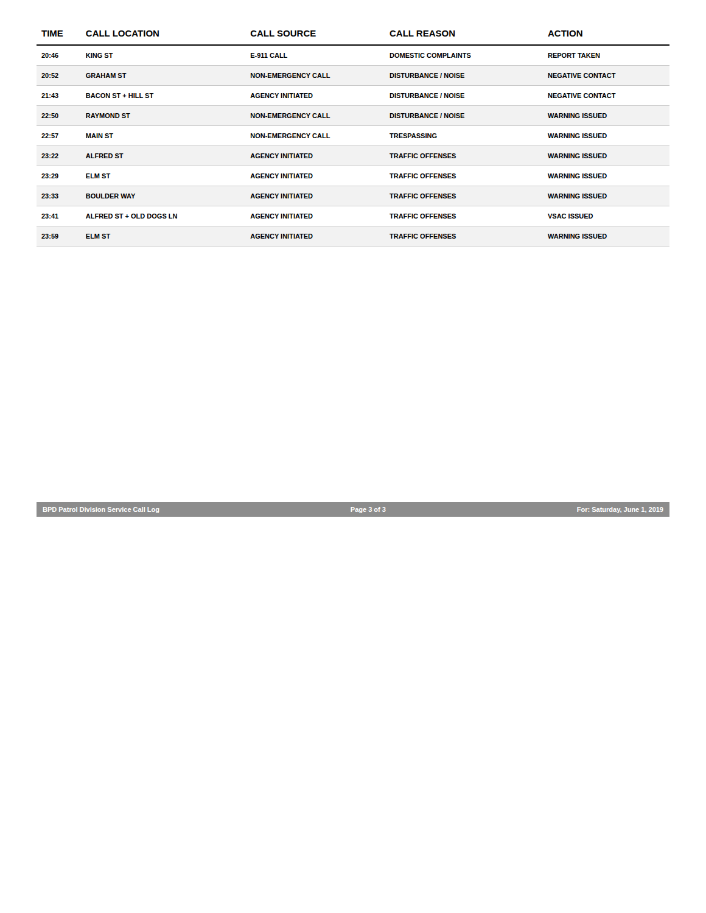| TIME | CALL LOCATION | CALL SOURCE | CALL REASON | ACTION |
| --- | --- | --- | --- | --- |
| 20:46 | KING ST | E-911 CALL | DOMESTIC COMPLAINTS | REPORT TAKEN |
| 20:52 | GRAHAM ST | NON-EMERGENCY CALL | DISTURBANCE / NOISE | NEGATIVE CONTACT |
| 21:43 | BACON ST + HILL ST | AGENCY INITIATED | DISTURBANCE / NOISE | NEGATIVE CONTACT |
| 22:50 | RAYMOND ST | NON-EMERGENCY CALL | DISTURBANCE / NOISE | WARNING ISSUED |
| 22:57 | MAIN ST | NON-EMERGENCY CALL | TRESPASSING | WARNING ISSUED |
| 23:22 | ALFRED ST | AGENCY INITIATED | TRAFFIC OFFENSES | WARNING ISSUED |
| 23:29 | ELM ST | AGENCY INITIATED | TRAFFIC OFFENSES | WARNING ISSUED |
| 23:33 | BOULDER WAY | AGENCY INITIATED | TRAFFIC OFFENSES | WARNING ISSUED |
| 23:41 | ALFRED ST + OLD DOGS LN | AGENCY INITIATED | TRAFFIC OFFENSES | VSAC ISSUED |
| 23:59 | ELM ST | AGENCY INITIATED | TRAFFIC OFFENSES | WARNING ISSUED |
BPD Patrol Division Service Call Log Page 3 of 3 For: Saturday, June 1, 2019